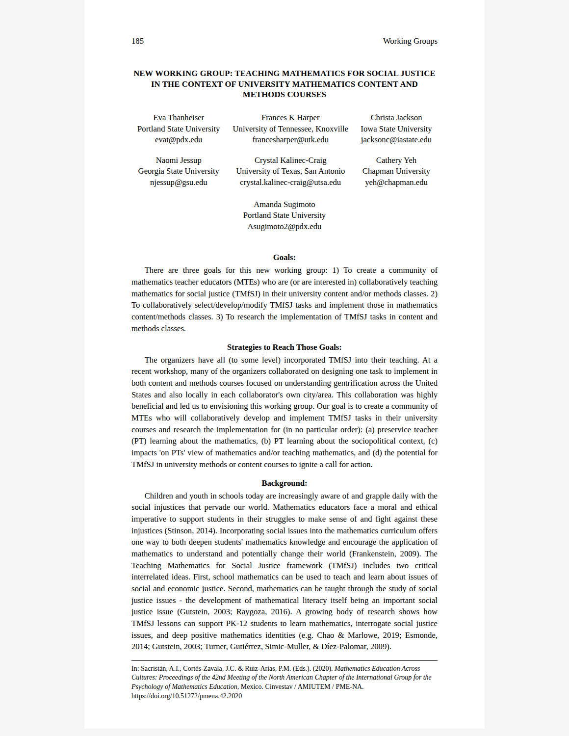185 Working Groups
New Working Group: Teaching Mathematics for Social Justice in the Context of University Mathematics Content and Methods Courses
| Eva Thanheiser Portland State University evat@pdx.edu | Frances K Harper University of Tennessee, Knoxville francesharper@utk.edu | Christa Jackson Iowa State University jacksonc@iastate.edu |
| Naomi Jessup Georgia State University njessup@gsu.edu | Crystal Kalinec-Craig University of Texas, San Antonio crystal.kalinec-craig@utsa.edu | Cathery Yeh Chapman University yeh@chapman.edu |
Amanda Sugimoto
Portland State University
Asugimoto2@pdx.edu
Goals:
There are three goals for this new working group: 1) To create a community of mathematics teacher educators (MTEs) who are (or are interested in) collaboratively teaching mathematics for social justice (TMfSJ) in their university content and/or methods classes. 2) To collaboratively select/develop/modify TMfSJ tasks and implement those in mathematics content/methods classes. 3) To research the implementation of TMfSJ tasks in content and methods classes.
Strategies to Reach Those Goals:
The organizers have all (to some level) incorporated TMfSJ into their teaching. At a recent workshop, many of the organizers collaborated on designing one task to implement in both content and methods courses focused on understanding gentrification across the United States and also locally in each collaborator's own city/area. This collaboration was highly beneficial and led us to envisioning this working group. Our goal is to create a community of MTEs who will collaboratively develop and implement TMfSJ tasks in their university courses and research the implementation for (in no particular order): (a) preservice teacher (PT) learning about the mathematics, (b) PT learning about the sociopolitical context, (c) impacts 'on PTs' view of mathematics and/or teaching mathematics, and (d) the potential for TMfSJ in university methods or content courses to ignite a call for action.
Background:
Children and youth in schools today are increasingly aware of and grapple daily with the social injustices that pervade our world. Mathematics educators face a moral and ethical imperative to support students in their struggles to make sense of and fight against these injustices (Stinson, 2014). Incorporating social issues into the mathematics curriculum offers one way to both deepen students' mathematics knowledge and encourage the application of mathematics to understand and potentially change their world (Frankenstein, 2009). The Teaching Mathematics for Social Justice framework (TMfSJ) includes two critical interrelated ideas. First, school mathematics can be used to teach and learn about issues of social and economic justice. Second, mathematics can be taught through the study of social justice issues - the development of mathematical literacy itself being an important social justice issue (Gutstein, 2003; Raygoza, 2016). A growing body of research shows how TMfSJ lessons can support PK-12 students to learn mathematics, interrogate social justice issues, and deep positive mathematics identities (e.g. Chao & Marlowe, 2019; Esmonde, 2014; Gutstein, 2003; Turner, Gutiérrez, Simic-Muller, & Díez-Palomar, 2009).
In: Sacristán, A.I., Cortés-Zavala, J.C. & Ruiz-Arias, P.M. (Eds.). (2020). Mathematics Education Across Cultures: Proceedings of the 42nd Meeting of the North American Chapter of the International Group for the Psychology of Mathematics Education, Mexico. Cinvestav / AMIUTEM / PME-NA. https://doi.org/10.51272/pmena.42.2020